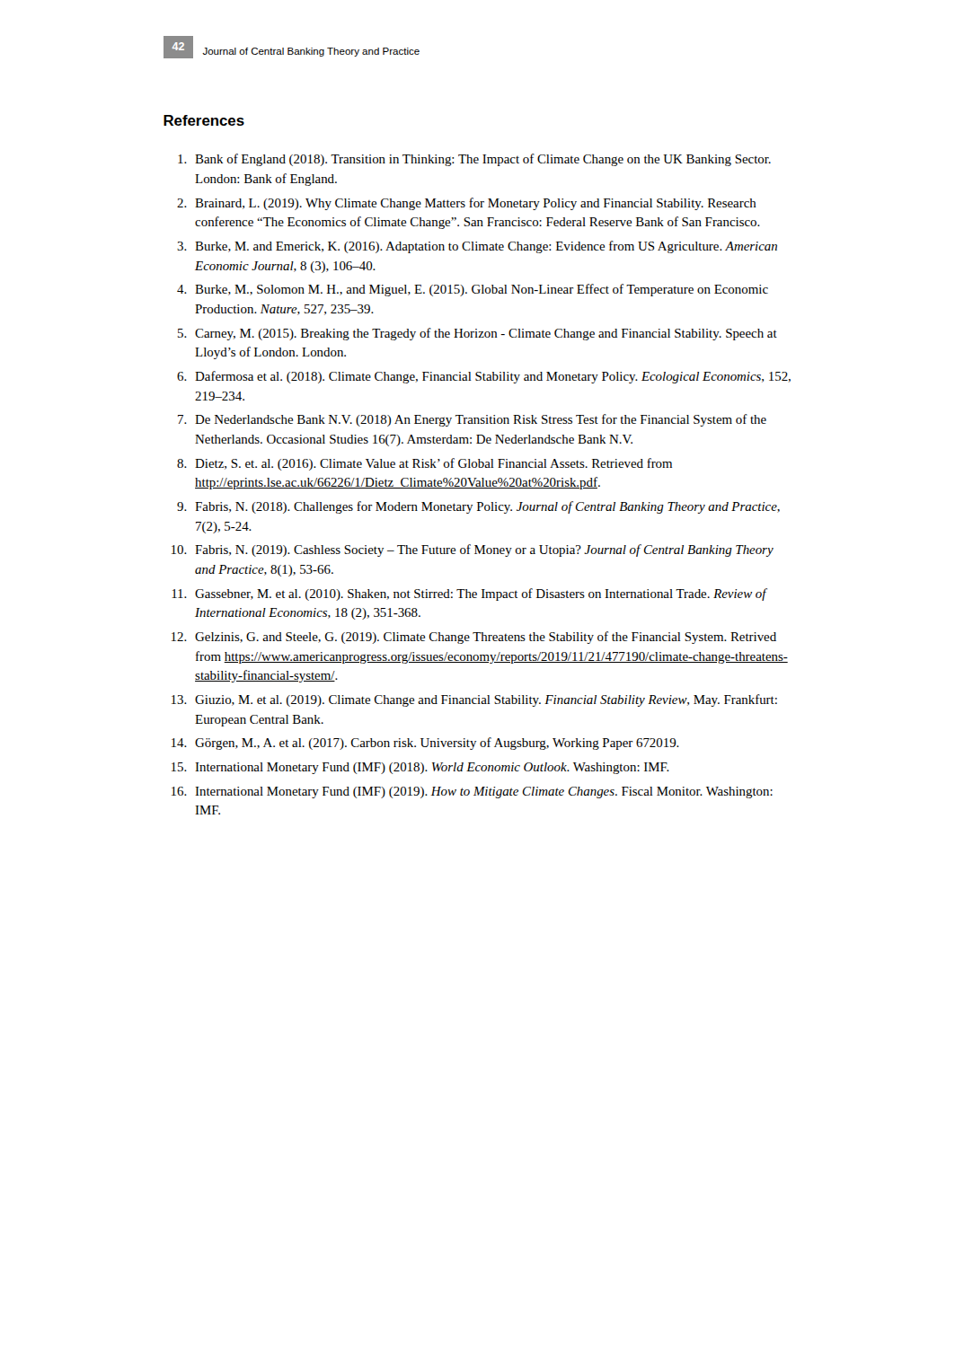42
Journal of Central Banking Theory and Practice
References
Bank of England (2018). Transition in Thinking: The Impact of Climate Change on the UK Banking Sector. London: Bank of England.
Brainard, L. (2019). Why Climate Change Matters for Monetary Policy and Financial Stability. Research conference “The Economics of Climate Change”. San Francisco: Federal Reserve Bank of San Francisco.
Burke, M. and Emerick, K. (2016). Adaptation to Climate Change: Evidence from US Agriculture. American Economic Journal, 8 (3), 106–40.
Burke, M., Solomon M. H., and Miguel, E. (2015). Global Non-Linear Effect of Temperature on Economic Production. Nature, 527, 235–39.
Carney, M. (2015). Breaking the Tragedy of the Horizon - Climate Change and Financial Stability. Speech at Lloyd’s of London. London.
Dafermosa et al. (2018). Climate Change, Financial Stability and Monetary Policy. Ecological Economics, 152, 219–234.
De Nederlandsche Bank N.V. (2018) An Energy Transition Risk Stress Test for the Financial System of the Netherlands. Occasional Studies 16(7). Amsterdam: De Nederlandsche Bank N.V.
Dietz, S. et. al. (2016). Climate Value at Risk’ of Global Financial Assets. Retrieved from http://eprints.lse.ac.uk/66226/1/Dietz_Climate%20Value%20at%20risk.pdf.
Fabris, N. (2018). Challenges for Modern Monetary Policy. Journal of Central Banking Theory and Practice, 7(2), 5-24.
Fabris, N. (2019). Cashless Society – The Future of Money or a Utopia? Journal of Central Banking Theory and Practice, 8(1), 53-66.
Gassebner, M. et al. (2010). Shaken, not Stirred: The Impact of Disasters on International Trade. Review of International Economics, 18 (2), 351-368.
Gelzinis, G. and Steele, G. (2019). Climate Change Threatens the Stability of the Financial System. Retrived from https://www.americanprogress.org/issues/economy/reports/2019/11/21/477190/climate-change-threatens-stability-financial-system/.
Giuzio, M. et al. (2019). Climate Change and Financial Stability. Financial Stability Review, May. Frankfurt: European Central Bank.
Görgen, M., A. et al. (2017). Carbon risk. University of Augsburg, Working Paper 672019.
International Monetary Fund (IMF) (2018). World Economic Outlook. Washington: IMF.
International Monetary Fund (IMF) (2019). How to Mitigate Climate Changes. Fiscal Monitor. Washington: IMF.